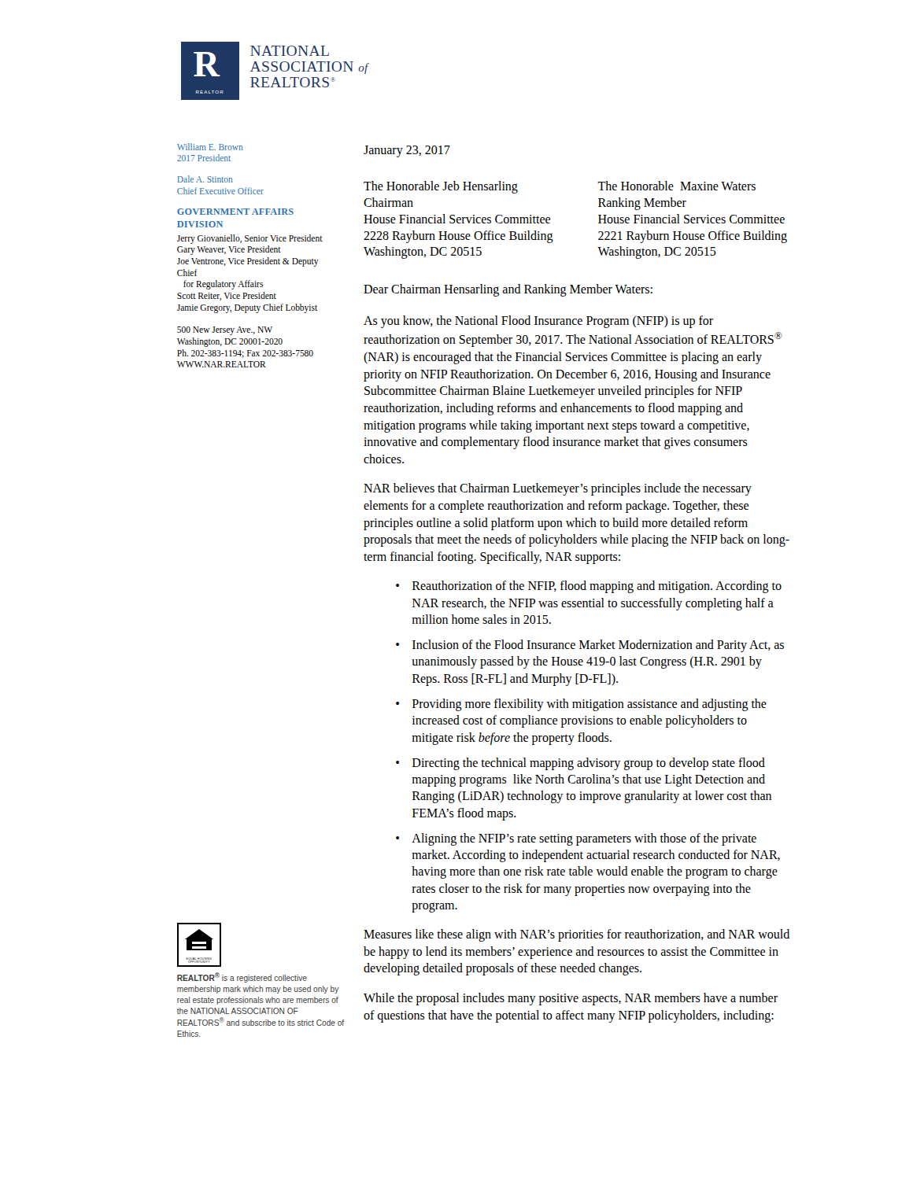R
Realtor
NATIONAL
ASSOCIATION of
REALTORS®
William E. Brown
2017 President
Dale A. Stinton
Chief Executive Officer
GOVERNMENT AFFAIRS DIVISION
Jerry Giovaniello, Senior Vice President
Gary Weaver, Vice President
Joe Ventrone, Vice President & Deputy Chief
for Regulatory Affairs
Scott Reiter, Vice President
Jamie Gregory, Deputy Chief Lobbyist
500 New Jersey Ave., NW
Washington, DC 20001-2020
Ph. 202-383-1194; Fax 202-383-7580
WWW.NAR.REALTOR
January 23, 2017
The Honorable Jeb Hensarling
Chairman
House Financial Services Committee
2228 Rayburn House Office Building
Washington, DC 20515
The Honorable Maxine Waters
Ranking Member
House Financial Services Committee
2221 Rayburn House Office Building
Washington, DC 20515
Dear Chairman Hensarling and Ranking Member Waters:
As you know, the National Flood Insurance Program (NFIP) is up for reauthorization on September 30, 2017. The National Association of REALTORS® (NAR) is encouraged that the Financial Services Committee is placing an early priority on NFIP Reauthorization. On December 6, 2016, Housing and Insurance Subcommittee Chairman Blaine Luetkemeyer unveiled principles for NFIP reauthorization, including reforms and enhancements to flood mapping and mitigation programs while taking important next steps toward a competitive, innovative and complementary flood insurance market that gives consumers choices.
NAR believes that Chairman Luetkemeyer’s principles include the necessary elements for a complete reauthorization and reform package. Together, these principles outline a solid platform upon which to build more detailed reform proposals that meet the needs of policyholders while placing the NFIP back on long-term financial footing. Specifically, NAR supports:
Reauthorization of the NFIP, flood mapping and mitigation. According to NAR research, the NFIP was essential to successfully completing half a million home sales in 2015.
Inclusion of the Flood Insurance Market Modernization and Parity Act, as unanimously passed by the House 419-0 last Congress (H.R. 2901 by Reps. Ross [R-FL] and Murphy [D-FL]).
Providing more flexibility with mitigation assistance and adjusting the increased cost of compliance provisions to enable policyholders to mitigate risk before the property floods.
Directing the technical mapping advisory group to develop state flood mapping programs like North Carolina’s that use Light Detection and Ranging (LiDAR) technology to improve granularity at lower cost than FEMA’s flood maps.
Aligning the NFIP’s rate setting parameters with those of the private market. According to independent actuarial research conducted for NAR, having more than one risk rate table would enable the program to charge rates closer to the risk for many properties now overpaying into the program.
Measures like these align with NAR’s priorities for reauthorization, and NAR would be happy to lend its members’ experience and resources to assist the Committee in developing detailed proposals of these needed changes.
While the proposal includes many positive aspects, NAR members have a number of questions that have the potential to affect many NFIP policyholders, including:
EQUAL HOUSING
OPPORTUNITY
REALTOR® is a registered collective membership mark which may be used only by real estate professionals who are members of the NATIONAL ASSOCIATION OF REALTORS® and subscribe to its strict Code of Ethics.